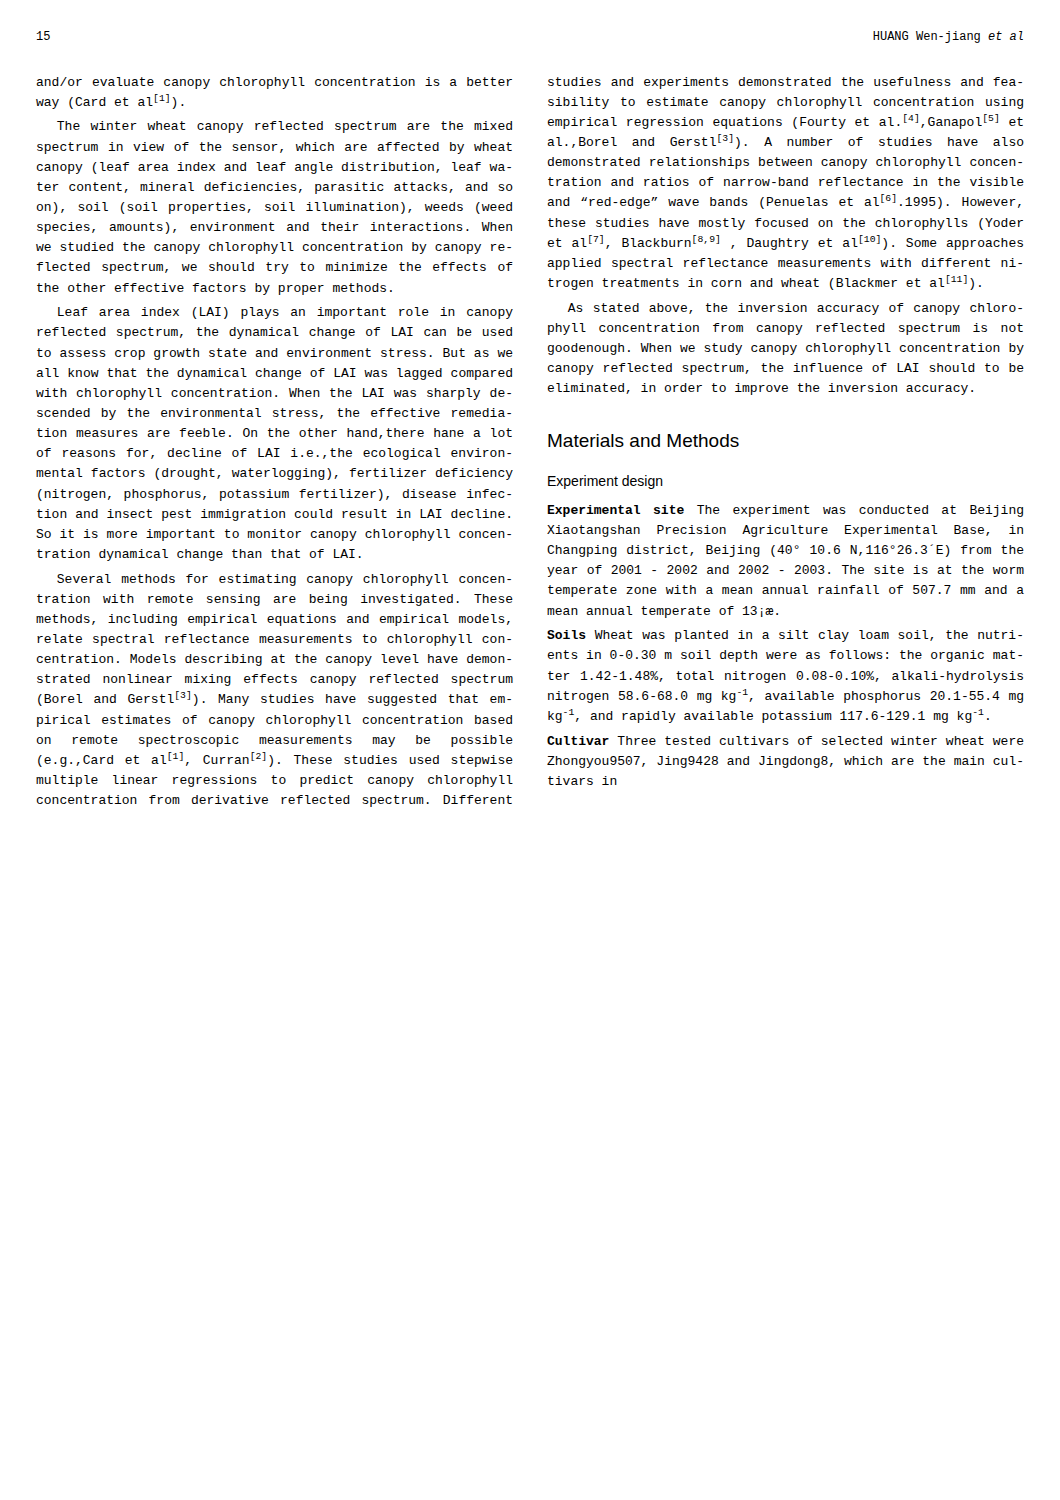15 HUANG Wen-jiang et al
and/or evaluate canopy chlorophyll concentration is a better way (Card et al[1]).
The winter wheat canopy reflected spectrum are the mixed spectrum in view of the sensor, which are affected by wheat canopy (leaf area index and leaf angle distribution, leaf water content, mineral deficiencies, parasitic attacks, and so on), soil (soil properties, soil illumination), weeds (weed species, amounts), environment and their interactions. When we studied the canopy chlorophyll concentration by canopy reflected spectrum, we should try to minimize the effects of the other effective factors by proper methods.
Leaf area index (LAI) plays an important role in canopy reflected spectrum, the dynamical change of LAI can be used to assess crop growth state and environment stress. But as we all know that the dynamical change of LAI was lagged compared with chlorophyll concentration. When the LAI was sharply descended by the environmental stress, the effective remediation measures are feeble. On the other hand,there hane a lot of reasons for, decline of LAI i.e.,the ecological environmental factors (drought, waterlogging), fertilizer deficiency (nitrogen, phosphorus, potassium fertilizer), disease infection and insect pest immigration could result in LAI decline. So it is more important to monitor canopy chlorophyll concentration dynamical change than that of LAI.
Several methods for estimating canopy chlorophyll concentration with remote sensing are being investigated. These methods, including empirical equations and empirical models, relate spectral reflectance measurements to chlorophyll concentration. Models describing at the canopy level have demonstrated nonlinear mixing effects canopy reflected spectrum (Borel and Gerstl[3]). Many studies have suggested that empirical estimates of canopy chlorophyll concentration based on remote spectroscopic measurements may be possible (e.g.,Card et al[1], Curran[2]). These studies used stepwise multiple linear regressions to predict canopy chlorophyll concentration from derivative reflected spectrum. Different studies and experiments demonstrated the usefulness and feasibility to estimate canopy chlorophyll concentration using empirical regression equations (Fourty et al.[4],Ganapol[5] et al.,Borel and Gerstl[3]). A number of studies have also demonstrated relationships between canopy chlorophyll concentration and ratios of narrow-band reflectance in the visible and “red-edge” wave bands (Penuelas et al[6].1995). However, these studies have mostly focused on the chlorophylls (Yoder et al[7], Blackburn[8,9] , Daughtry et al[10]). Some approaches applied spectral reflectance measurements with different nitrogen treatments in corn and wheat (Blackmer et al[11]).
As stated above, the inversion accuracy of canopy chlorophyll concentration from canopy reflected spectrum is not goodenough. When we study canopy chlorophyll concentration by canopy reflected spectrum, the influence of LAI should to be eliminated, in order to improve the inversion accuracy.
Materials and Methods
Experiment design
Experimental site The experiment was conducted at Beijing Xiaotangshan Precision Agriculture Experimental Base, in Changping district, Beijing (40° 10.6 N,116°26.3´E) from the year of 2001 - 2002 and 2002 - 2003. The site is at the worm temperate zone with a mean annual rainfall of 507.7 mm and a mean annual temperate of 13¡æ.
Soils Wheat was planted in a silt clay loam soil, the nutrients in 0-0.30 m soil depth were as follows: the organic matter 1.42-1.48%, total nitrogen 0.08-0.10%, alkali-hydrolysis nitrogen 58.6-68.0 mg kg-1, available phosphorus 20.1-55.4 mg kg-1, and rapidly available potassium 117.6-129.1 mg kg-1.
Cultivar Three tested cultivars of selected winter wheat were Zhongyou9507, Jing9428 and Jingdong8, which are the main cultivars in